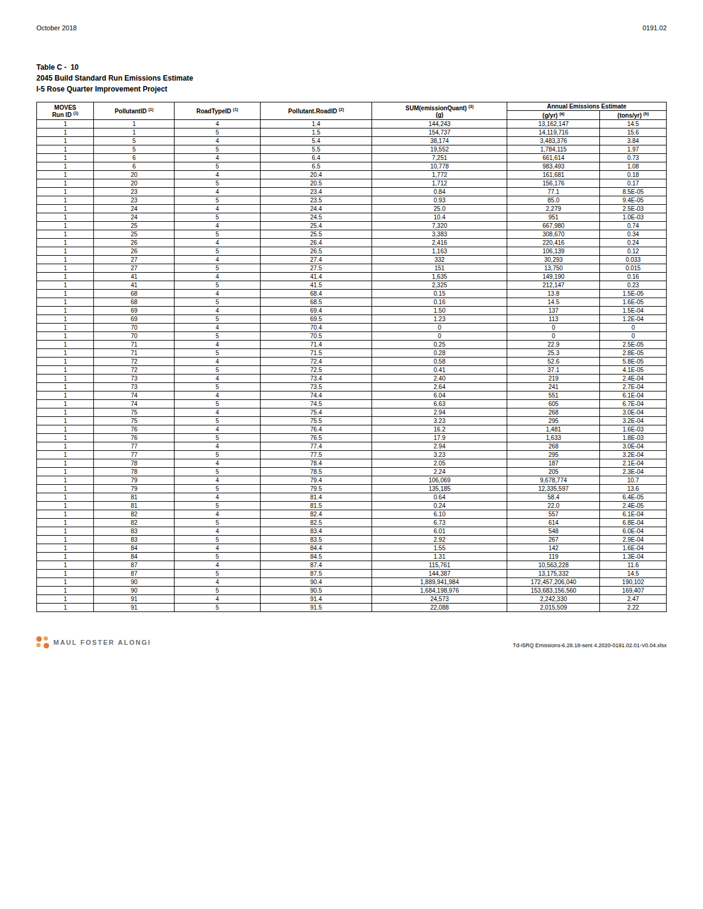October 2018 0191.02
Table C - 10
2045 Build Standard Run Emissions Estimate
I-5 Rose Quarter Improvement Project
| MOVES Run ID (1) | PollutantID (1) | RoadTypeID (1) | Pollutant.RoadID (2) | SUM(emissionQuant) (3) (g) | Annual Emissions Estimate |
| --- | --- | --- | --- | --- | --- |
| (g/yr) (a) | (tons/yr) (b) |
| 1 | 1 | 4 | 1.4 | 144,243 | 13,162,147 | 14.5 |
| 1 | 1 | 5 | 1.5 | 154,737 | 14,119,716 | 15.6 |
| 1 | 5 | 4 | 5.4 | 38,174 | 3,483,376 | 3.84 |
| 1 | 5 | 5 | 5.5 | 19,552 | 1,784,115 | 1.97 |
| 1 | 6 | 4 | 6.4 | 7,251 | 661,614 | 0.73 |
| 1 | 6 | 5 | 6.5 | 10,778 | 983,493 | 1.08 |
| 1 | 20 | 4 | 20.4 | 1,772 | 161,681 | 0.18 |
| 1 | 20 | 5 | 20.5 | 1,712 | 156,176 | 0.17 |
| 1 | 23 | 4 | 23.4 | 0.84 | 77.1 | 8.5E-05 |
| 1 | 23 | 5 | 23.5 | 0.93 | 85.0 | 9.4E-05 |
| 1 | 24 | 4 | 24.4 | 25.0 | 2,279 | 2.5E-03 |
| 1 | 24 | 5 | 24.5 | 10.4 | 951 | 1.0E-03 |
| 1 | 25 | 4 | 25.4 | 7,320 | 667,980 | 0.74 |
| 1 | 25 | 5 | 25.5 | 3,383 | 308,670 | 0.34 |
| 1 | 26 | 4 | 26.4 | 2,416 | 220,416 | 0.24 |
| 1 | 26 | 5 | 26.5 | 1,163 | 106,139 | 0.12 |
| 1 | 27 | 4 | 27.4 | 332 | 30,293 | 0.033 |
| 1 | 27 | 5 | 27.5 | 151 | 13,750 | 0.015 |
| 1 | 41 | 4 | 41.4 | 1,635 | 149,190 | 0.16 |
| 1 | 41 | 5 | 41.5 | 2,325 | 212,147 | 0.23 |
| 1 | 68 | 4 | 68.4 | 0.15 | 13.8 | 1.5E-05 |
| 1 | 68 | 5 | 68.5 | 0.16 | 14.5 | 1.6E-05 |
| 1 | 69 | 4 | 69.4 | 1.50 | 137 | 1.5E-04 |
| 1 | 69 | 5 | 69.5 | 1.23 | 113 | 1.2E-04 |
| 1 | 70 | 4 | 70.4 | 0 | 0 | 0 |
| 1 | 70 | 5 | 70.5 | 0 | 0 | 0 |
| 1 | 71 | 4 | 71.4 | 0.25 | 22.9 | 2.5E-05 |
| 1 | 71 | 5 | 71.5 | 0.28 | 25.3 | 2.8E-05 |
| 1 | 72 | 4 | 72.4 | 0.58 | 52.6 | 5.8E-05 |
| 1 | 72 | 5 | 72.5 | 0.41 | 37.1 | 4.1E-05 |
| 1 | 73 | 4 | 73.4 | 2.40 | 219 | 2.4E-04 |
| 1 | 73 | 5 | 73.5 | 2.64 | 241 | 2.7E-04 |
| 1 | 74 | 4 | 74.4 | 6.04 | 551 | 6.1E-04 |
| 1 | 74 | 5 | 74.5 | 6.63 | 605 | 6.7E-04 |
| 1 | 75 | 4 | 75.4 | 2.94 | 268 | 3.0E-04 |
| 1 | 75 | 5 | 75.5 | 3.23 | 295 | 3.2E-04 |
| 1 | 76 | 4 | 76.4 | 16.2 | 1,481 | 1.6E-03 |
| 1 | 76 | 5 | 76.5 | 17.9 | 1,633 | 1.8E-03 |
| 1 | 77 | 4 | 77.4 | 2.94 | 268 | 3.0E-04 |
| 1 | 77 | 5 | 77.5 | 3.23 | 295 | 3.2E-04 |
| 1 | 78 | 4 | 78.4 | 2.05 | 187 | 2.1E-04 |
| 1 | 78 | 5 | 78.5 | 2.24 | 205 | 2.3E-04 |
| 1 | 79 | 4 | 79.4 | 106,069 | 9,678,774 | 10.7 |
| 1 | 79 | 5 | 79.5 | 135,185 | 12,335,597 | 13.6 |
| 1 | 81 | 4 | 81.4 | 0.64 | 58.4 | 6.4E-05 |
| 1 | 81 | 5 | 81.5 | 0.24 | 22.0 | 2.4E-05 |
| 1 | 82 | 4 | 82.4 | 6.10 | 557 | 6.1E-04 |
| 1 | 82 | 5 | 82.5 | 6.73 | 614 | 6.8E-04 |
| 1 | 83 | 4 | 83.4 | 6.01 | 548 | 6.0E-04 |
| 1 | 83 | 5 | 83.5 | 2.92 | 267 | 2.9E-04 |
| 1 | 84 | 4 | 84.4 | 1.55 | 142 | 1.6E-04 |
| 1 | 84 | 5 | 84.5 | 1.31 | 119 | 1.3E-04 |
| 1 | 87 | 4 | 87.4 | 115,761 | 10,563,228 | 11.6 |
| 1 | 87 | 5 | 87.5 | 144,387 | 13,175,332 | 14.5 |
| 1 | 90 | 4 | 90.4 | 1,889,941,984 | 172,457,206,040 | 190,102 |
| 1 | 90 | 5 | 90.5 | 1,684,198,976 | 153,683,156,560 | 169,407 |
| 1 | 91 | 4 | 91.4 | 24,573 | 2,242,330 | 2.47 |
| 1 | 91 | 5 | 91.5 | 22,088 | 2,015,509 | 2.22 |
MAUL FOSTER ALONGI
Td-I5RQ Emissions-6.28.18-sent 4.2020-0191.02.01-V0.04.xlsx